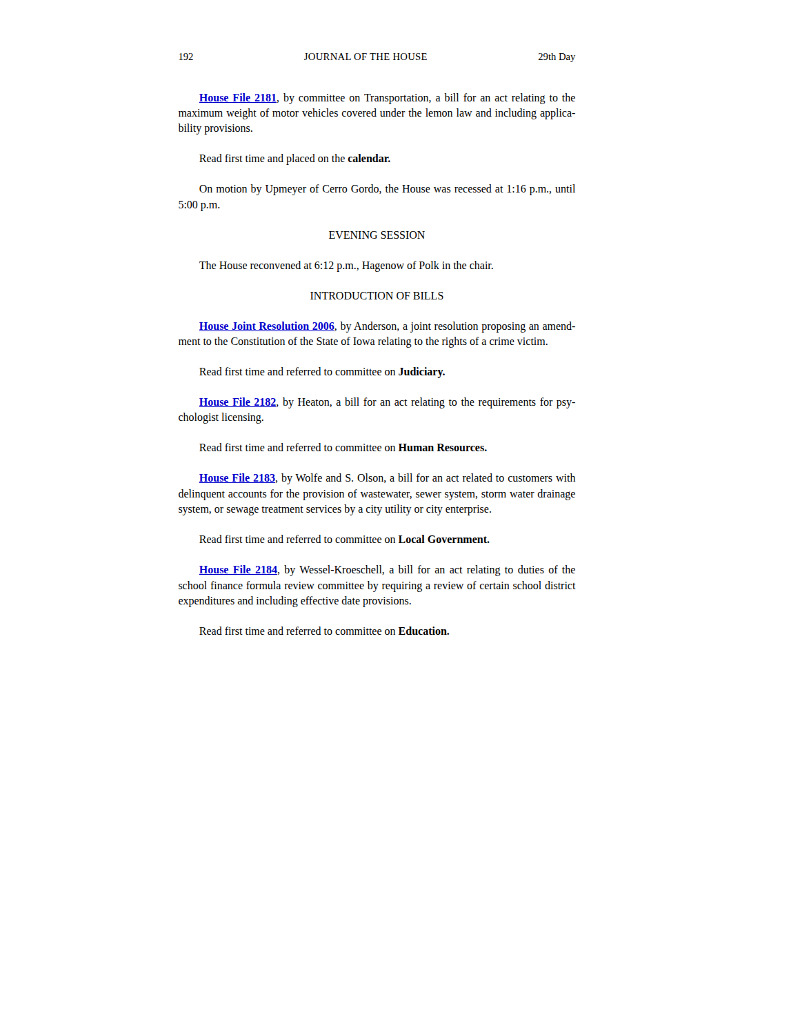192 JOURNAL OF THE HOUSE 29th Day
House File 2181, by committee on Transportation, a bill for an act relating to the maximum weight of motor vehicles covered under the lemon law and including applicability provisions.
Read first time and placed on the calendar.
On motion by Upmeyer of Cerro Gordo, the House was recessed at 1:16 p.m., until 5:00 p.m.
EVENING SESSION
The House reconvened at 6:12 p.m., Hagenow of Polk in the chair.
INTRODUCTION OF BILLS
House Joint Resolution 2006, by Anderson, a joint resolution proposing an amendment to the Constitution of the State of Iowa relating to the rights of a crime victim.
Read first time and referred to committee on Judiciary.
House File 2182, by Heaton, a bill for an act relating to the requirements for psychologist licensing.
Read first time and referred to committee on Human Resources.
House File 2183, by Wolfe and S. Olson, a bill for an act related to customers with delinquent accounts for the provision of wastewater, sewer system, storm water drainage system, or sewage treatment services by a city utility or city enterprise.
Read first time and referred to committee on Local Government.
House File 2184, by Wessel-Kroeschell, a bill for an act relating to duties of the school finance formula review committee by requiring a review of certain school district expenditures and including effective date provisions.
Read first time and referred to committee on Education.